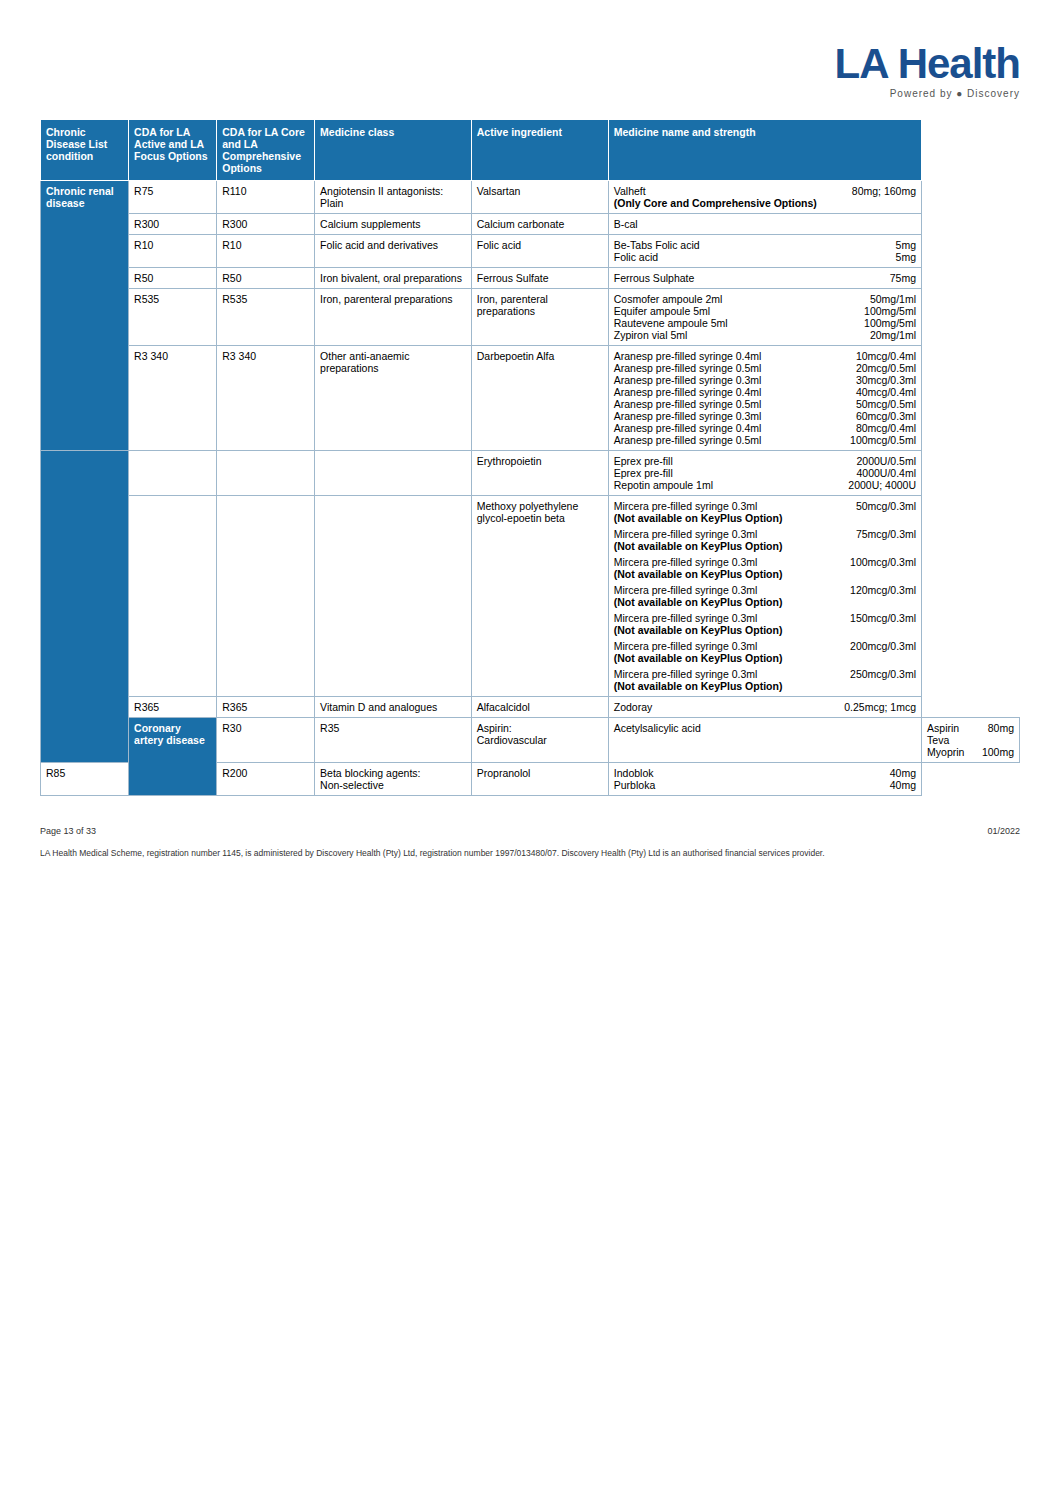LA Health
Powered by ● Discovery
| Chronic Disease List condition | CDA for LA Active and LA Focus Options | CDA for LA Core and LA Comprehensive Options | Medicine class | Active ingredient | Medicine name and strength |
| --- | --- | --- | --- | --- | --- |
| Chronic renal disease | R75 | R110 | Angiotensin II antagonists: Plain | Valsartan | Valheft 80mg; 160mg (Only Core and Comprehensive Options) |
| R300 | R300 | Calcium supplements | Calcium carbonate | B-cal |
| R10 | R10 | Folic acid and derivatives | Folic acid | Be-Tabs Folic acid 5mg Folic acid 5mg |
| R50 | R50 | Iron bivalent, oral preparations | Ferrous Sulfate | Ferrous Sulphate 75mg |
| R535 | R535 | Iron, parenteral preparations | Iron, parenteral preparations | Cosmofer ampoule 2ml 50mg/1ml Equifer ampoule 5ml 100mg/5ml Rautevene ampoule 5ml 100mg/5ml Zypiron vial 5ml 20mg/1ml |
| R3 340 | R3 340 | Other anti-anaemic preparations | Darbepoetin Alfa | Aranesp pre-filled syringe 0.4ml 10mcg/0.4ml Aranesp pre-filled syringe 0.5ml 20mcg/0.5ml Aranesp pre-filled syringe 0.3ml 30mcg/0.3ml Aranesp pre-filled syringe 0.4ml 40mcg/0.4ml Aranesp pre-filled syringe 0.5ml 50mcg/0.5ml Aranesp pre-filled syringe 0.3ml 60mcg/0.3ml Aranesp pre-filled syringe 0.4ml 80mcg/0.4ml Aranesp pre-filled syringe 0.5ml 100mcg/0.5ml |
| | | | | Erythropoietin | Eprex pre-fill 2000U/0.5ml Eprex pre-fill 4000U/0.4ml Repotin ampoule 1ml 2000U; 4000U |
| | | | Methoxy polyethylene glycol-epoetin beta | Mircera pre-filled syringe 0.3ml 50mcg/0.3ml (Not available on KeyPlus Option) Mircera pre-filled syringe 0.3ml 75mcg/0.3ml (Not available on KeyPlus Option) Mircera pre-filled syringe 0.3ml 100mcg/0.3ml (Not available on KeyPlus Option) Mircera pre-filled syringe 0.3ml 120mcg/0.3ml (Not available on KeyPlus Option) Mircera pre-filled syringe 0.3ml 150mcg/0.3ml (Not available on KeyPlus Option) Mircera pre-filled syringe 0.3ml 200mcg/0.3ml (Not available on KeyPlus Option) Mircera pre-filled syringe 0.3ml 250mcg/0.3ml (Not available on KeyPlus Option) |
| R365 | R365 | Vitamin D and analogues | Alfacalcidol | Zodoray 0.25mcg; 1mcg |
| Coronary artery disease | R30 | R35 | Aspirin: Cardiovascular | Acetylsalicylic acid | Aspirin Teva 80mg Myoprin 100mg |
| R85 | R200 | Beta blocking agents: Non-selective | Propranolol | Indoblok 40mg Purbloka 40mg |
Page 13 of 33 01/2022
LA Health Medical Scheme, registration number 1145, is administered by Discovery Health (Pty) Ltd, registration number 1997/013480/07. Discovery Health (Pty) Ltd is an authorised financial services provider.